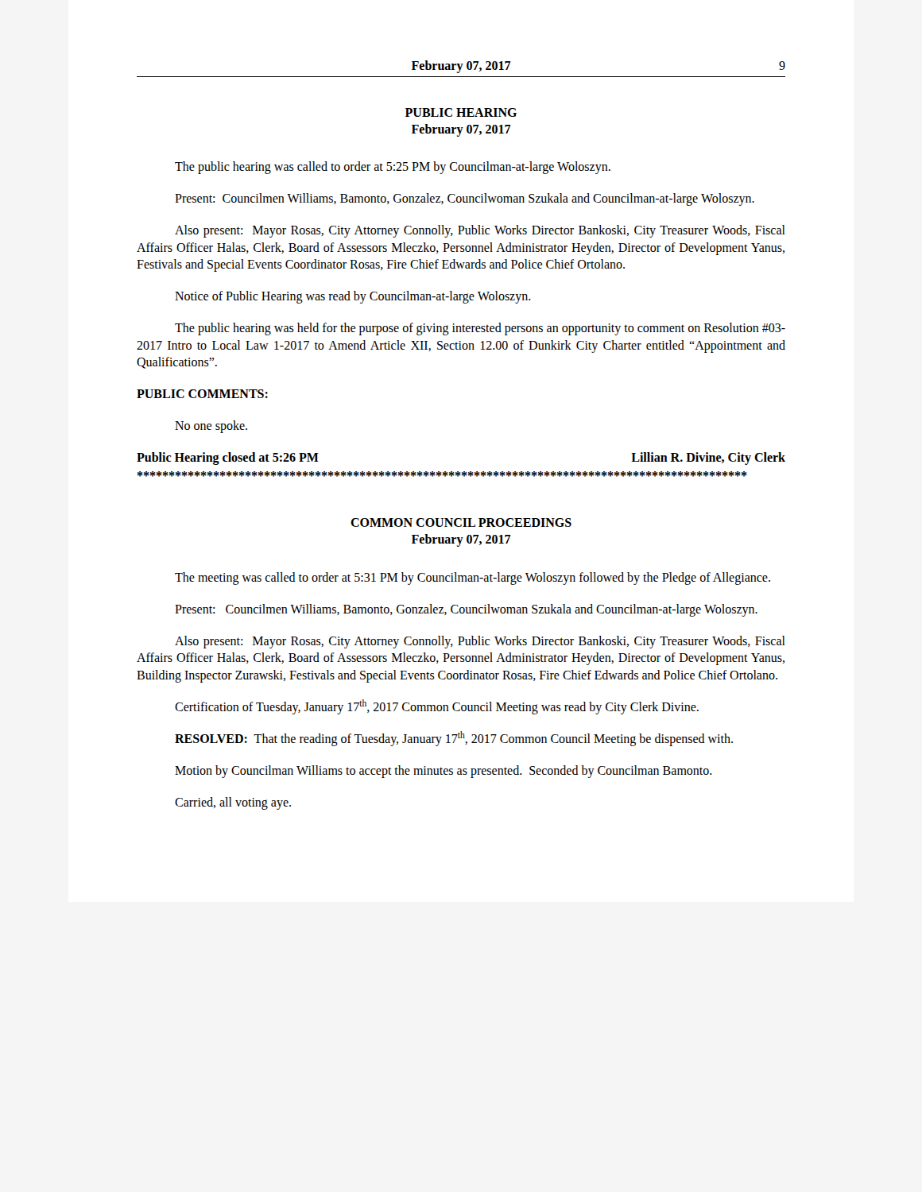February 07, 2017 9
PUBLIC HEARING
February 07, 2017
The public hearing was called to order at 5:25 PM by Councilman-at-large Woloszyn.
Present: Councilmen Williams, Bamonto, Gonzalez, Councilwoman Szukala and Councilman-at-large Woloszyn.
Also present: Mayor Rosas, City Attorney Connolly, Public Works Director Bankoski, City Treasurer Woods, Fiscal Affairs Officer Halas, Clerk, Board of Assessors Mleczko, Personnel Administrator Heyden, Director of Development Yanus, Festivals and Special Events Coordinator Rosas, Fire Chief Edwards and Police Chief Ortolano.
Notice of Public Hearing was read by Councilman-at-large Woloszyn.
The public hearing was held for the purpose of giving interested persons an opportunity to comment on Resolution #03-2017 Intro to Local Law 1-2017 to Amend Article XII, Section 12.00 of Dunkirk City Charter entitled “Appointment and Qualifications”.
Public Comments:
No one spoke.
Public Hearing closed at 5:26 PM Lillian R. Divine, City Clerk
************************************************************************************************
COMMON COUNCIL PROCEEDINGS
February 07, 2017
The meeting was called to order at 5:31 PM by Councilman-at-large Woloszyn followed by the Pledge of Allegiance.
Present: Councilmen Williams, Bamonto, Gonzalez, Councilwoman Szukala and Councilman-at-large Woloszyn.
Also present: Mayor Rosas, City Attorney Connolly, Public Works Director Bankoski, City Treasurer Woods, Fiscal Affairs Officer Halas, Clerk, Board of Assessors Mleczko, Personnel Administrator Heyden, Director of Development Yanus, Building Inspector Zurawski, Festivals and Special Events Coordinator Rosas, Fire Chief Edwards and Police Chief Ortolano.
Certification of Tuesday, January 17th, 2017 Common Council Meeting was read by City Clerk Divine.
RESOLVED: That the reading of Tuesday, January 17th, 2017 Common Council Meeting be dispensed with.
Motion by Councilman Williams to accept the minutes as presented. Seconded by Councilman Bamonto.
Carried, all voting aye.